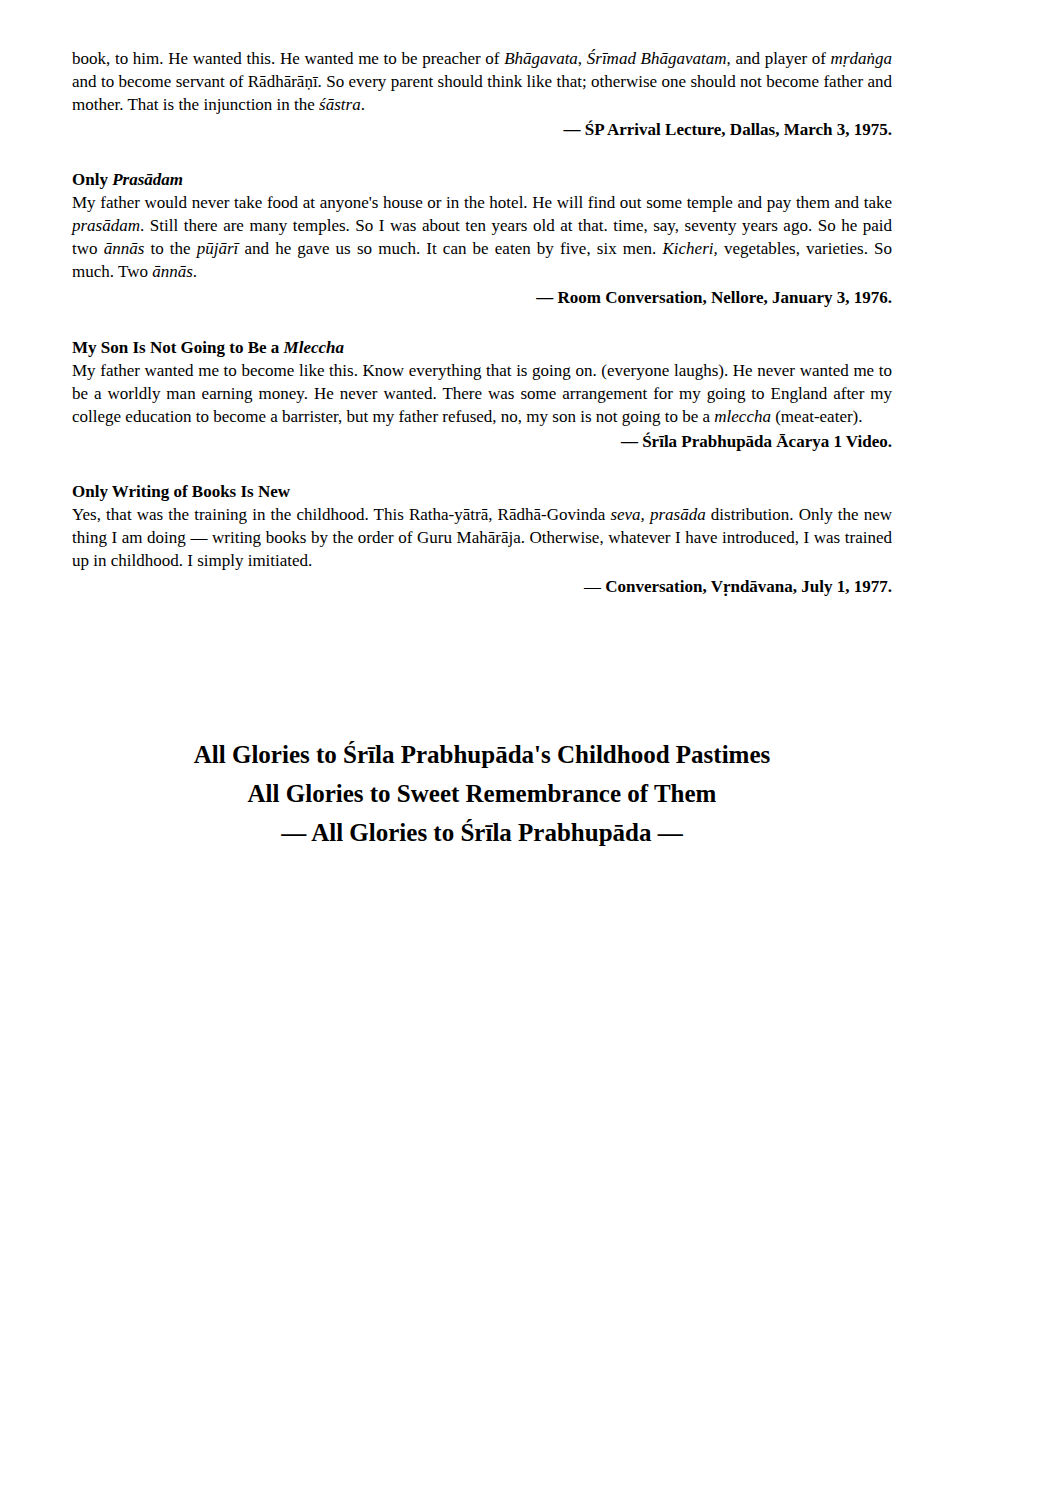book, to him. He wanted this. He wanted me to be preacher of Bhāgavata, Śrīmad Bhāgavatam, and player of mṛdaṅga and to become servant of Rādhārāṇī. So every parent should think like that; otherwise one should not become father and mother. That is the injunction in the śāstra.
— ŚP Arrival Lecture, Dallas, March 3, 1975.
Only Prasādam
My father would never take food at anyone's house or in the hotel. He will find out some temple and pay them and take prasādam. Still there are many temples. So I was about ten years old at that. time, say, seventy years ago. So he paid two ānnās to the pūjārī and he gave us so much. It can be eaten by five, six men. Kicheri, vegetables, varieties. So much. Two ānnās.
— Room Conversation, Nellore, January 3, 1976.
My Son Is Not Going to Be a Mleccha
My father wanted me to become like this. Know everything that is going on. (everyone laughs). He never wanted me to be a worldly man earning money. He never wanted. There was some arrangement for my going to England after my college education to become a barrister, but my father refused, no, my son is not going to be a mleccha (meat-eater).
— Śrīla Prabhupāda Ācarya 1 Video.
Only Writing of Books Is New
Yes, that was the training in the childhood. This Ratha-yātrā, Rādhā-Govinda seva, prasāda distribution. Only the new thing I am doing — writing books by the order of Guru Mahārāja. Otherwise, whatever I have introduced, I was trained up in childhood. I simply imitiated.
— Conversation, Vṛndāvana, July 1, 1977.
All Glories to Śrīla Prabhupāda's Childhood Pastimes
All Glories to Sweet Remembrance of Them
— All Glories to Śrīla Prabhupāda —